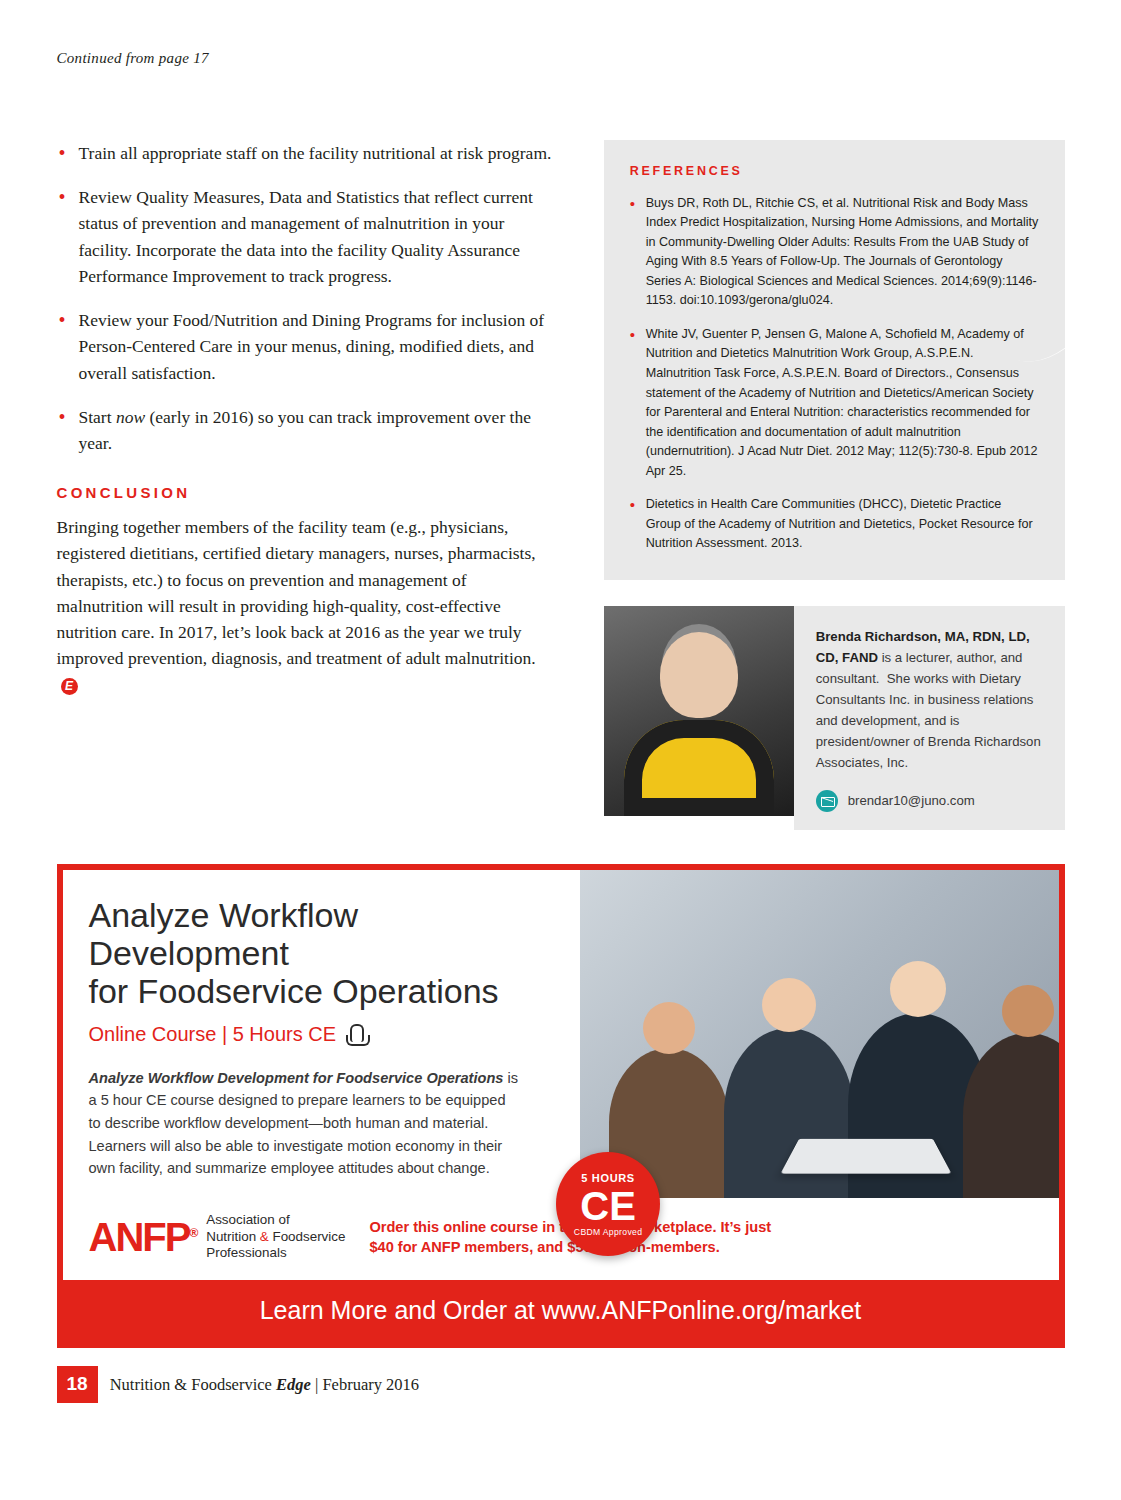Continued from page 17
Train all appropriate staff on the facility nutritional at risk program.
Review Quality Measures, Data and Statistics that reflect current status of prevention and management of malnutrition in your facility. Incorporate the data into the facility Quality Assurance Performance Improvement to track progress.
Review your Food/Nutrition and Dining Programs for inclusion of Person-Centered Care in your menus, dining, modified diets, and overall satisfaction.
Start now (early in 2016) so you can track improvement over the year.
CONCLUSION
Bringing together members of the facility team (e.g., physicians, registered dietitians, certified dietary managers, nurses, pharmacists, therapists, etc.) to focus on prevention and management of malnutrition will result in providing high-quality, cost-effective nutrition care. In 2017, let’s look back at 2016 as the year we truly improved prevention, diagnosis, and treatment of adult malnutrition. E
REFERENCES
Buys DR, Roth DL, Ritchie CS, et al. Nutritional Risk and Body Mass Index Predict Hospitalization, Nursing Home Admissions, and Mortality in Community-Dwelling Older Adults: Results From the UAB Study of Aging With 8.5 Years of Follow-Up. The Journals of Gerontology Series A: Biological Sciences and Medical Sciences. 2014;69(9):1146-1153. doi:10.1093/gerona/glu024.
White JV, Guenter P, Jensen G, Malone A, Schofield M, Academy of Nutrition and Dietetics Malnutrition Work Group, A.S.P.E.N. Malnutrition Task Force, A.S.P.E.N. Board of Directors., Consensus statement of the Academy of Nutrition and Dietetics/American Society for Parenteral and Enteral Nutrition: characteristics recommended for the identification and documentation of adult malnutrition (undernutrition). J Acad Nutr Diet. 2012 May; 112(5):730-8. Epub 2012 Apr 25.
Dietetics in Health Care Communities (DHCC), Dietetic Practice Group of the Academy of Nutrition and Dietetics, Pocket Resource for Nutrition Assessment. 2013.
Brenda Richardson, MA, RDN, LD, CD, FAND is a lecturer, author, and consultant. She works with Dietary Consultants Inc. in business relations and development, and is president/owner of Brenda Richardson Associates, Inc.
brendar10@juno.com
Analyze Workflow Development
for Foodservice Operations
Online Course | 5 Hours CE
Analyze Workflow Development for Foodservice Operations is a 5 hour CE course designed to prepare learners to be equipped to describe workflow development—both human and material. Learners will also be able to investigate motion economy in their own facility, and summarize employee attitudes about change.
5 HOURS CE CBDM Approved
ANFP® Association of
Nutrition & Foodservice
Professionals
Order this online course in the ANFP Marketplace. It’s just
$40 for ANFP members, and $50 for non-members.
Learn More and Order at www.ANFPonline.org/market
18 Nutrition & Foodservice Edge | February 2016